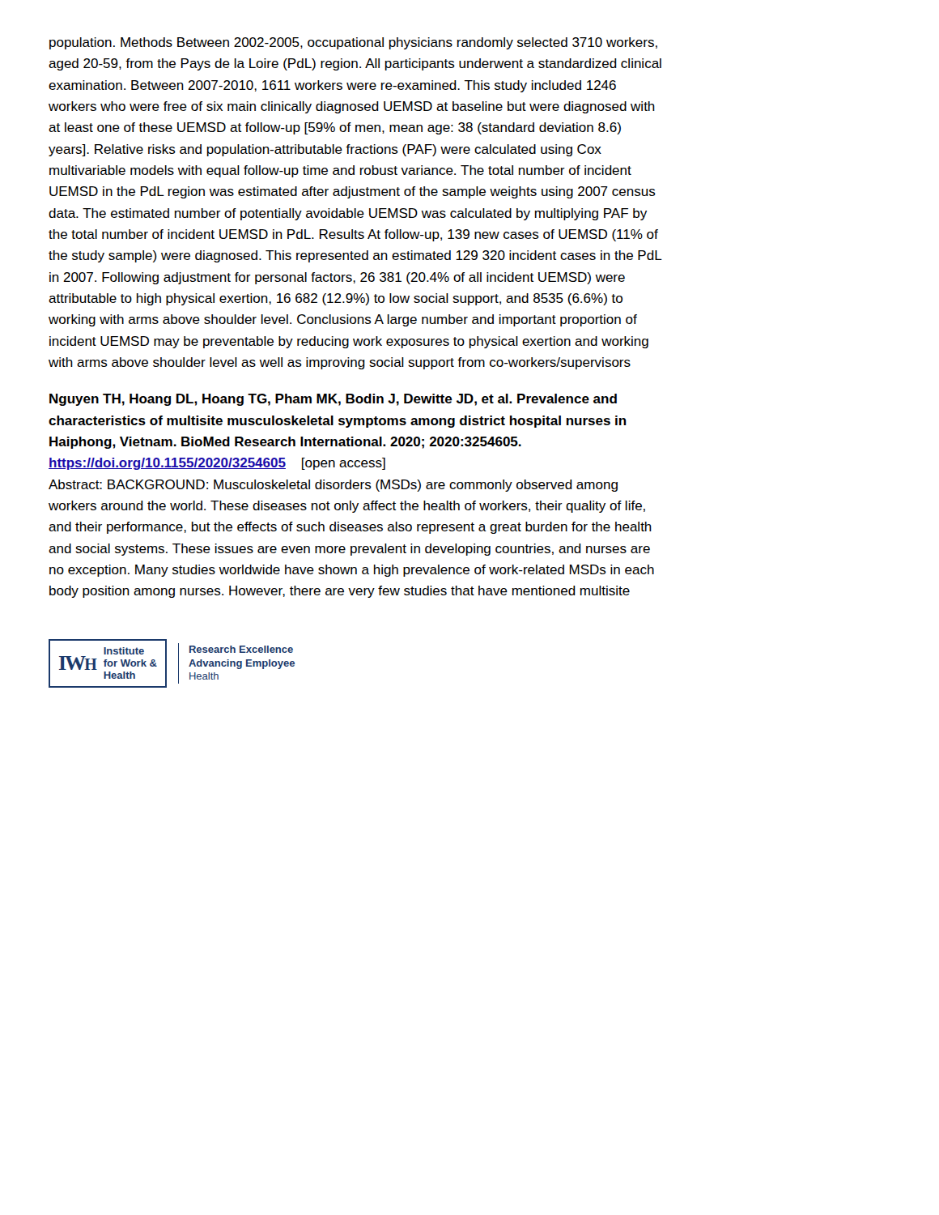population. Methods Between 2002-2005, occupational physicians randomly selected 3710 workers, aged 20-59, from the Pays de la Loire (PdL) region. All participants underwent a standardized clinical examination. Between 2007-2010, 1611 workers were re-examined. This study included 1246 workers who were free of six main clinically diagnosed UEMSD at baseline but were diagnosed with at least one of these UEMSD at follow-up [59% of men, mean age: 38 (standard deviation 8.6) years]. Relative risks and population-attributable fractions (PAF) were calculated using Cox multivariable models with equal follow-up time and robust variance. The total number of incident UEMSD in the PdL region was estimated after adjustment of the sample weights using 2007 census data. The estimated number of potentially avoidable UEMSD was calculated by multiplying PAF by the total number of incident UEMSD in PdL. Results At follow-up, 139 new cases of UEMSD (11% of the study sample) were diagnosed. This represented an estimated 129 320 incident cases in the PdL in 2007. Following adjustment for personal factors, 26 381 (20.4% of all incident UEMSD) were attributable to high physical exertion, 16 682 (12.9%) to low social support, and 8535 (6.6%) to working with arms above shoulder level. Conclusions A large number and important proportion of incident UEMSD may be preventable by reducing work exposures to physical exertion and working with arms above shoulder level as well as improving social support from co-workers/supervisors
Nguyen TH, Hoang DL, Hoang TG, Pham MK, Bodin J, Dewitte JD, et al. Prevalence and characteristics of multisite musculoskeletal symptoms among district hospital nurses in Haiphong, Vietnam. BioMed Research International. 2020; 2020:3254605.
https://doi.org/10.1155/2020/3254605 [open access]
Abstract: BACKGROUND: Musculoskeletal disorders (MSDs) are commonly observed among workers around the world. These diseases not only affect the health of workers, their quality of life, and their performance, but the effects of such diseases also represent a great burden for the health and social systems. These issues are even more prevalent in developing countries, and nurses are no exception. Many studies worldwide have shown a high prevalence of work-related MSDs in each body position among nurses. However, there are very few studies that have mentioned multisite
IWH Institute
for Work &
Health
Research Excellence Advancing Employee Health